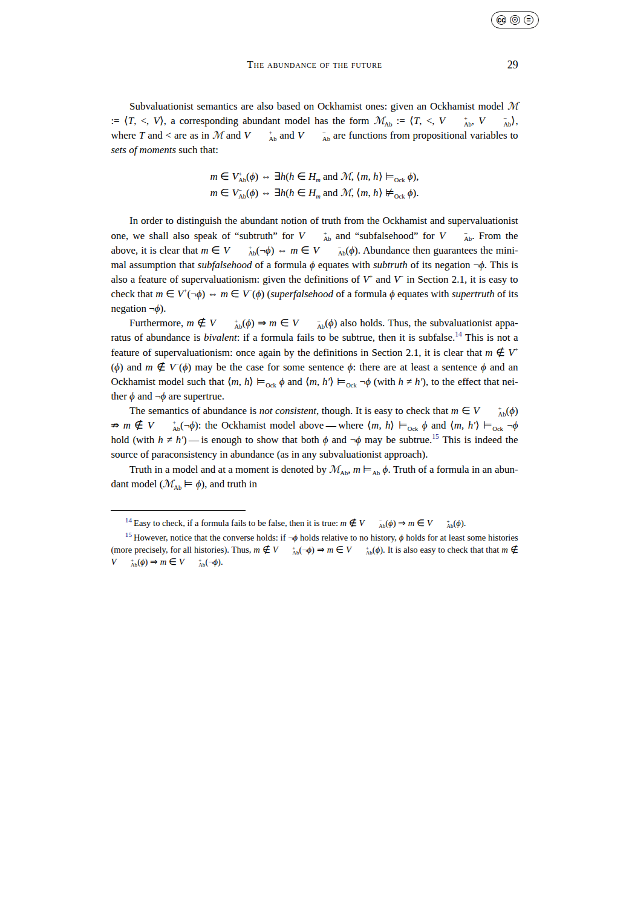cc☉=
The abundance of the future 29
Subvaluationist semantics are also based on Ockhamist ones: given an Ockhamist model ℳ := ⟨T, <, V⟩, a corresponding abundant model has the form ℳAb := ⟨T, <, V+Ab, V−Ab⟩, where T and < are as in ℳ and V+Ab and V−Ab are functions from propositional variables to sets of moments such that:
m ∈ V+Ab(ϕ) ⇔ ∃h(h ∈ Hm and ℳ, ⟨m, h⟩ ⊨Ock ϕ), m ∈ V−Ab(ϕ) ⇔ ∃h(h ∈ Hm and ℳ, ⟨m, h⟩ ⊭Ock ϕ).
In order to distinguish the abundant notion of truth from the Ockhamist and supervaluationist one, we shall also speak of “subtruth” for V+Ab and “subfalsehood” for V−Ab. From the above, it is clear that m ∈ V+Ab(¬ϕ) ⇔ m ∈ V−Ab(ϕ). Abundance then guarantees the minimal assumption that subfalsehood of a formula ϕ equates with subtruth of its negation ¬ϕ. This is also a feature of supervaluationism: given the definitions of V+ and V− in Section 2.1, it is easy to check that m ∈ V+(¬ϕ) ⇔ m ∈ V−(ϕ) (superfalsehood of a formula ϕ equates with supertruth of its negation ¬ϕ).
Furthermore, m ∉ V+Ab(ϕ) ⇒ m ∈ V−Ab(ϕ) also holds. Thus, the subvaluationist apparatus of abundance is bivalent: if a formula fails to be subtrue, then it is subfalse.14 This is not a feature of supervaluationism: once again by the definitions in Section 2.1, it is clear that m ∉ V+(ϕ) and m ∉ V−(ϕ) may be the case for some sentence ϕ: there are at least a sentence ϕ and an Ockhamist model such that ⟨m, h⟩ ⊨Ock ϕ and ⟨m, h′⟩ ⊨Ock ¬ϕ (with h ≠ h′), to the effect that neither ϕ and ¬ϕ are supertrue.
The semantics of abundance is not consistent, though. It is easy to check that m ∈ V+Ab(ϕ) ⇏ m ∉ V+Ab(¬ϕ): the Ockhamist model above — where ⟨m, h⟩ ⊨Ock ϕ and ⟨m, h′⟩ ⊨Ock ¬ϕ hold (with h ≠ h′) — is enough to show that both ϕ and ¬ϕ may be subtrue.15 This is indeed the source of paraconsistency in abundance (as in any subvaluationist approach).
Truth in a model and at a moment is denoted by ℳAb, m ⊨Ab ϕ. Truth of a formula in an abundant model (ℳAb ⊨ ϕ), and truth in
14 Easy to check, if a formula fails to be false, then it is true: m ∉ V−Ab(ϕ) ⇒ m ∈ V+Ab(ϕ).
15 However, notice that the converse holds: if ¬ϕ holds relative to no history, ϕ holds for at least some histories (more precisely, for all histories). Thus, m ∉ V+Ab(¬ϕ) ⇒ m ∈ V+Ab(ϕ). It is also easy to check that that m ∉ V+Ab(ϕ) ⇒ m ∈ V+Ab(¬ϕ).